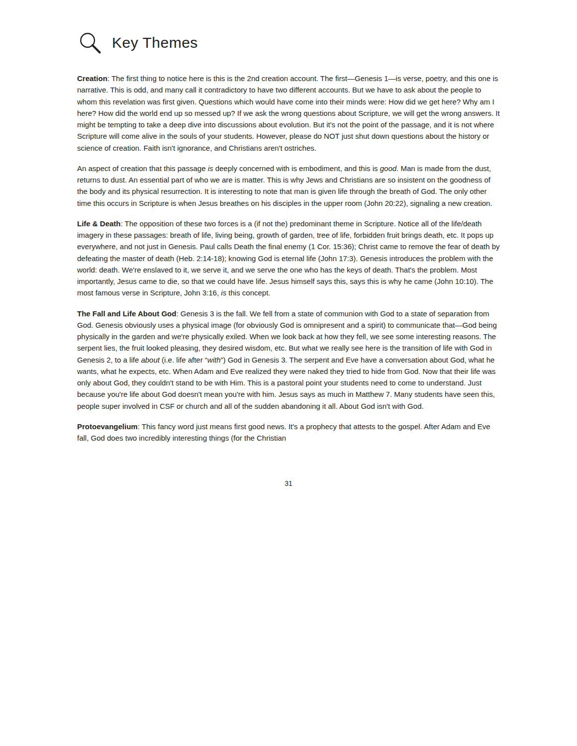Key Themes
Creation: The first thing to notice here is this is the 2nd creation account. The first—Genesis 1—is verse, poetry, and this one is narrative. This is odd, and many call it contradictory to have two different accounts. But we have to ask about the people to whom this revelation was first given. Questions which would have come into their minds were: How did we get here? Why am I here? How did the world end up so messed up? If we ask the wrong questions about Scripture, we will get the wrong answers. It might be tempting to take a deep dive into discussions about evolution. But it's not the point of the passage, and it is not where Scripture will come alive in the souls of your students. However, please do NOT just shut down questions about the history or science of creation. Faith isn't ignorance, and Christians aren't ostriches.
An aspect of creation that this passage is deeply concerned with is embodiment, and this is good. Man is made from the dust, returns to dust. An essential part of who we are is matter. This is why Jews and Christians are so insistent on the goodness of the body and its physical resurrection. It is interesting to note that man is given life through the breath of God. The only other time this occurs in Scripture is when Jesus breathes on his disciples in the upper room (John 20:22), signaling a new creation.
Life & Death: The opposition of these two forces is a (if not the) predominant theme in Scripture. Notice all of the life/death imagery in these passages: breath of life, living being, growth of garden, tree of life, forbidden fruit brings death, etc. It pops up everywhere, and not just in Genesis. Paul calls Death the final enemy (1 Cor. 15:36); Christ came to remove the fear of death by defeating the master of death (Heb. 2:14-18); knowing God is eternal life (John 17:3). Genesis introduces the problem with the world: death. We're enslaved to it, we serve it, and we serve the one who has the keys of death. That's the problem. Most importantly, Jesus came to die, so that we could have life. Jesus himself says this, says this is why he came (John 10:10). The most famous verse in Scripture, John 3:16, is this concept.
The Fall and Life About God: Genesis 3 is the fall. We fell from a state of communion with God to a state of separation from God. Genesis obviously uses a physical image (for obviously God is omnipresent and a spirit) to communicate that—God being physically in the garden and we're physically exiled. When we look back at how they fell, we see some interesting reasons. The serpent lies, the fruit looked pleasing, they desired wisdom, etc. But what we really see here is the transition of life with God in Genesis 2, to a life about (i.e. life after “with”) God in Genesis 3. The serpent and Eve have a conversation about God, what he wants, what he expects, etc. When Adam and Eve realized they were naked they tried to hide from God. Now that their life was only about God, they couldn't stand to be with Him. This is a pastoral point your students need to come to understand. Just because you're life about God doesn't mean you're with him. Jesus says as much in Matthew 7. Many students have seen this, people super involved in CSF or church and all of the sudden abandoning it all. About God isn't with God.
Protoevangelium: This fancy word just means first good news. It's a prophecy that attests to the gospel. After Adam and Eve fall, God does two incredibly interesting things (for the Christian
31